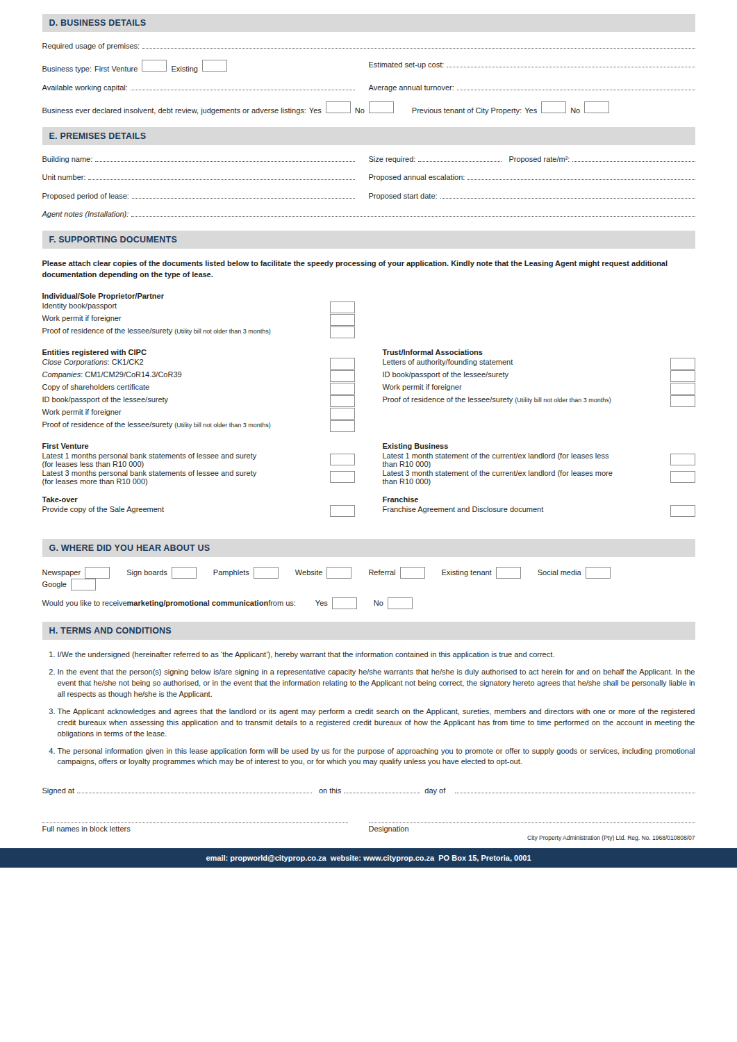D. BUSINESS DETAILS
Required usage of premises:
Business type: First Venture Existing
Estimated set-up cost:
Available working capital:
Average annual turnover:
Business ever declared insolvent, debt review, judgements or adverse listings: Yes No
Previous tenant of City Property: Yes No
E. PREMISES DETAILS
Building name:
Size required: Proposed rate/m²:
Unit number:
Proposed annual escalation:
Proposed period of lease:
Proposed start date:
Agent notes (Installation):
F. SUPPORTING DOCUMENTS
Please attach clear copies of the documents listed below to facilitate the speedy processing of your application. Kindly note that the Leasing Agent might request additional documentation depending on the type of lease.
Individual/Sole Proprietor/Partner
Identity book/passport
Work permit if foreigner
Proof of residence of the lessee/surety (Utility bill not older than 3 months)
Entities registered with CIPC
Close Corporations: CK1/CK2
Companies: CM1/CM29/CoR14.3/CoR39
Copy of shareholders certificate
ID book/passport of the lessee/surety
Work permit if foreigner
Proof of residence of the lessee/surety (Utility bill not older than 3 months)
Trust/Informal Associations
Letters of authority/founding statement
ID book/passport of the lessee/surety
Work permit if foreigner
Proof of residence of the lessee/surety (Utility bill not older than 3 months)
First Venture
Latest 1 months personal bank statements of lessee and surety
(for leases less than R10 000)
Latest 3 months personal bank statements of lessee and surety
(for leases more than R10 000)
Existing Business
Latest 1 month statement of the current/ex landlord (for leases less
than R10 000)
Latest 3 month statement of the current/ex landlord (for leases more
than R10 000)
Take-over
Provide copy of the Sale Agreement
Franchise
Franchise Agreement and Disclosure document
G. WHERE DID YOU HEAR ABOUT US
Newspaper
Sign boards
Pamphlets
Website
Referral
Existing tenant
Social media
Google
Would you like to receive marketing/promotional communication from us:
Yes
No
H. TERMS AND CONDITIONS
I/We the undersigned (hereinafter referred to as ‘the Applicant’), hereby warrant that the information contained in this application is true and correct.
In the event that the person(s) signing below is/are signing in a representative capacity he/she warrants that he/she is duly authorised to act herein for and on behalf the Applicant. In the event that he/she not being so authorised, or in the event that the information relating to the Applicant not being correct, the signatory hereto agrees that he/she shall be personally liable in all respects as though he/she is the Applicant.
The Applicant acknowledges and agrees that the landlord or its agent may perform a credit search on the Applicant, sureties, members and directors with one or more of the registered credit bureaux when assessing this application and to transmit details to a registered credit bureaux of how the Applicant has from time to time performed on the account in meeting the obligations in terms of the lease.
The personal information given in this lease application form will be used by us for the purpose of approaching you to promote or offer to supply goods or services, including promotional campaigns, offers or loyalty programmes which may be of interest to you, or for which you may qualify unless you have elected to opt-out.
Signed at
on this day of
Full names in block letters
Designation
City Property Administration (Pty) Ltd. Reg. No. 1968/010808/07
email: propworld@cityprop.co.za website: www.cityprop.co.za PO Box 15, Pretoria, 0001